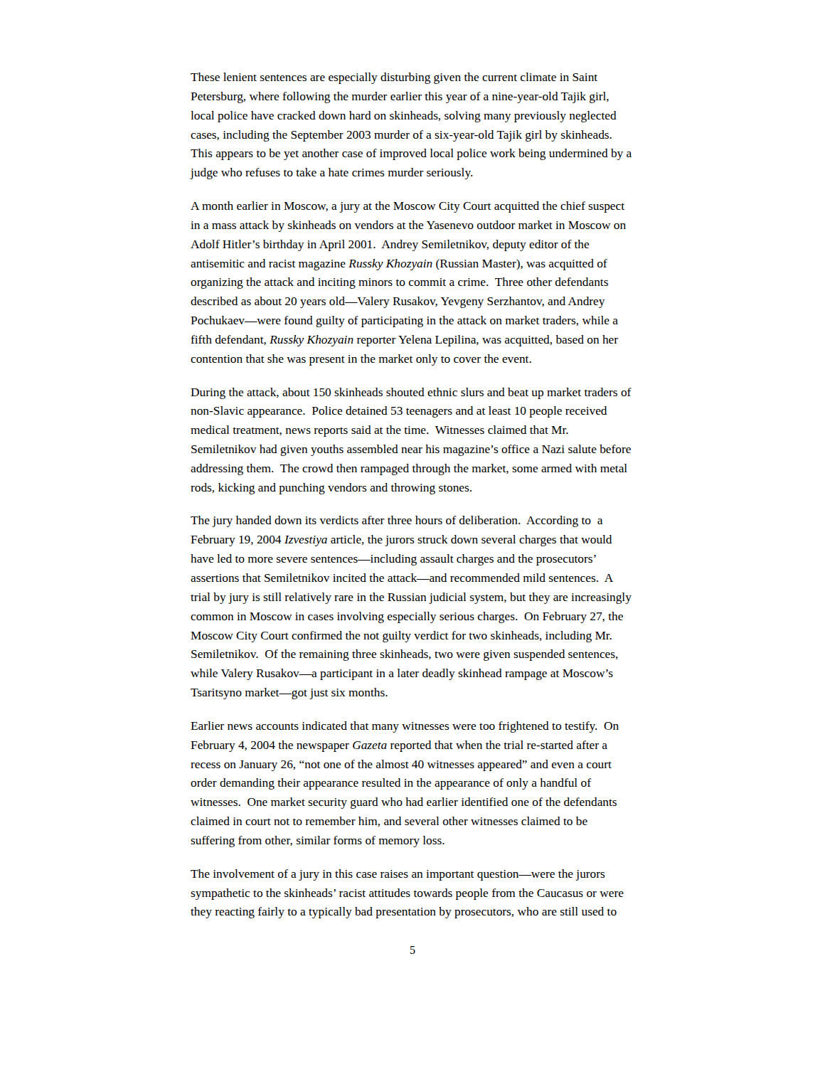These lenient sentences are especially disturbing given the current climate in Saint Petersburg, where following the murder earlier this year of a nine-year-old Tajik girl, local police have cracked down hard on skinheads, solving many previously neglected cases, including the September 2003 murder of a six-year-old Tajik girl by skinheads. This appears to be yet another case of improved local police work being undermined by a judge who refuses to take a hate crimes murder seriously.
A month earlier in Moscow, a jury at the Moscow City Court acquitted the chief suspect in a mass attack by skinheads on vendors at the Yasenevo outdoor market in Moscow on Adolf Hitler’s birthday in April 2001. Andrey Semiletnikov, deputy editor of the antisemitic and racist magazine Russky Khozyain (Russian Master), was acquitted of organizing the attack and inciting minors to commit a crime. Three other defendants described as about 20 years old—Valery Rusakov, Yevgeny Serzhantov, and Andrey Pochukaev—were found guilty of participating in the attack on market traders, while a fifth defendant, Russky Khozyain reporter Yelena Lepilina, was acquitted, based on her contention that she was present in the market only to cover the event.
During the attack, about 150 skinheads shouted ethnic slurs and beat up market traders of non-Slavic appearance. Police detained 53 teenagers and at least 10 people received medical treatment, news reports said at the time. Witnesses claimed that Mr. Semiletnikov had given youths assembled near his magazine’s office a Nazi salute before addressing them. The crowd then rampaged through the market, some armed with metal rods, kicking and punching vendors and throwing stones.
The jury handed down its verdicts after three hours of deliberation. According to a February 19, 2004 Izvestiya article, the jurors struck down several charges that would have led to more severe sentences—including assault charges and the prosecutors’ assertions that Semiletnikov incited the attack—and recommended mild sentences. A trial by jury is still relatively rare in the Russian judicial system, but they are increasingly common in Moscow in cases involving especially serious charges. On February 27, the Moscow City Court confirmed the not guilty verdict for two skinheads, including Mr. Semiletnikov. Of the remaining three skinheads, two were given suspended sentences, while Valery Rusakov—a participant in a later deadly skinhead rampage at Moscow’s Tsaritsyno market—got just six months.
Earlier news accounts indicated that many witnesses were too frightened to testify. On February 4, 2004 the newspaper Gazeta reported that when the trial re-started after a recess on January 26, “not one of the almost 40 witnesses appeared” and even a court order demanding their appearance resulted in the appearance of only a handful of witnesses. One market security guard who had earlier identified one of the defendants claimed in court not to remember him, and several other witnesses claimed to be suffering from other, similar forms of memory loss.
The involvement of a jury in this case raises an important question—were the jurors sympathetic to the skinheads’ racist attitudes towards people from the Caucasus or were they reacting fairly to a typically bad presentation by prosecutors, who are still used to
5